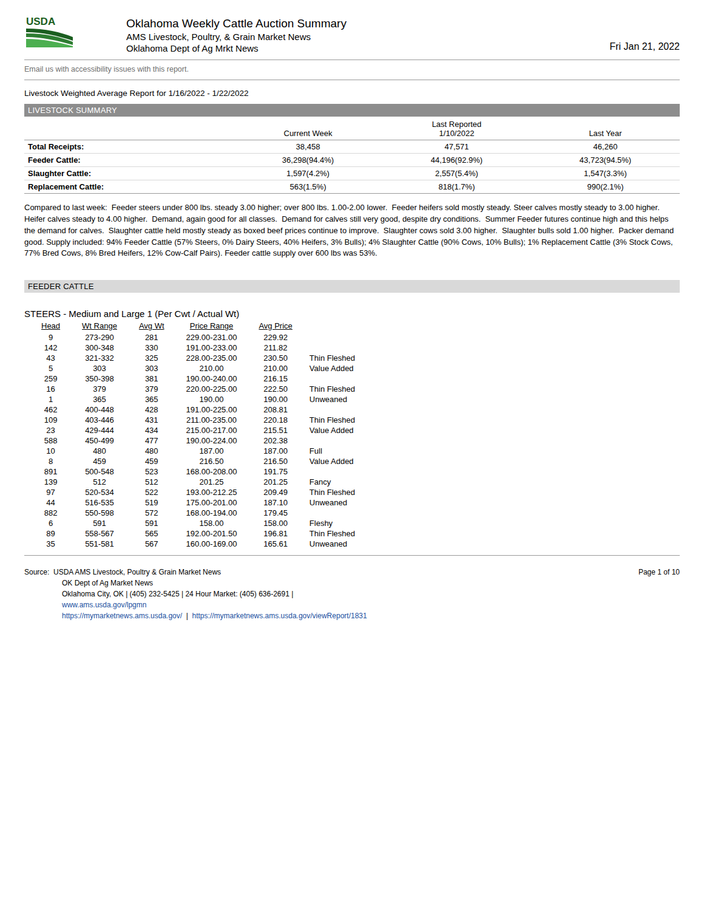USDA
Oklahoma Weekly Cattle Auction Summary
AMS Livestock, Poultry, & Grain Market News
Oklahoma Dept of Ag Mrkt News
Fri Jan 21, 2022
Email us with accessibility issues with this report.
Livestock Weighted Average Report for 1/16/2022 - 1/22/2022
LIVESTOCK SUMMARY
| | Current Week | Last Reported 1/10/2022 | Last Year |
| --- | --- | --- | --- |
| Total Receipts: | 38,458 | 47,571 | 46,260 |
| Feeder Cattle: | 36,298(94.4%) | 44,196(92.9%) | 43,723(94.5%) |
| Slaughter Cattle: | 1,597(4.2%) | 2,557(5.4%) | 1,547(3.3%) |
| Replacement Cattle: | 563(1.5%) | 818(1.7%) | 990(2.1%) |
Compared to last week: Feeder steers under 800 lbs. steady 3.00 higher; over 800 lbs. 1.00-2.00 lower. Feeder heifers sold mostly steady. Steer calves mostly steady to 3.00 higher. Heifer calves steady to 4.00 higher. Demand, again good for all classes. Demand for calves still very good, despite dry conditions. Summer Feeder futures continue high and this helps the demand for calves. Slaughter cattle held mostly steady as boxed beef prices continue to improve. Slaughter cows sold 3.00 higher. Slaughter bulls sold 1.00 higher. Packer demand good. Supply included: 94% Feeder Cattle (57% Steers, 0% Dairy Steers, 40% Heifers, 3% Bulls); 4% Slaughter Cattle (90% Cows, 10% Bulls); 1% Replacement Cattle (3% Stock Cows, 77% Bred Cows, 8% Bred Heifers, 12% Cow-Calf Pairs). Feeder cattle supply over 600 lbs was 53%.
FEEDER CATTLE
STEERS - Medium and Large 1 (Per Cwt / Actual Wt)
| Head | Wt Range | Avg Wt | Price Range | Avg Price | |
| --- | --- | --- | --- | --- | --- |
| 9 | 273-290 | 281 | 229.00-231.00 | 229.92 | |
| 142 | 300-348 | 330 | 191.00-233.00 | 211.82 | |
| 43 | 321-332 | 325 | 228.00-235.00 | 230.50 | Thin Fleshed |
| 5 | 303 | 303 | 210.00 | 210.00 | Value Added |
| 259 | 350-398 | 381 | 190.00-240.00 | 216.15 | |
| 16 | 379 | 379 | 220.00-225.00 | 222.50 | Thin Fleshed |
| 1 | 365 | 365 | 190.00 | 190.00 | Unweaned |
| 462 | 400-448 | 428 | 191.00-225.00 | 208.81 | |
| 109 | 403-446 | 431 | 211.00-235.00 | 220.18 | Thin Fleshed |
| 23 | 429-444 | 434 | 215.00-217.00 | 215.51 | Value Added |
| 588 | 450-499 | 477 | 190.00-224.00 | 202.38 | |
| 10 | 480 | 480 | 187.00 | 187.00 | Full |
| 8 | 459 | 459 | 216.50 | 216.50 | Value Added |
| 891 | 500-548 | 523 | 168.00-208.00 | 191.75 | |
| 139 | 512 | 512 | 201.25 | 201.25 | Fancy |
| 97 | 520-534 | 522 | 193.00-212.25 | 209.49 | Thin Fleshed |
| 44 | 516-535 | 519 | 175.00-201.00 | 187.10 | Unweaned |
| 882 | 550-598 | 572 | 168.00-194.00 | 179.45 | |
| 6 | 591 | 591 | 158.00 | 158.00 | Fleshy |
| 89 | 558-567 | 565 | 192.00-201.50 | 196.81 | Thin Fleshed |
| 35 | 551-581 | 567 | 160.00-169.00 | 165.61 | Unweaned |
Source: USDA AMS Livestock, Poultry & Grain Market News
OK Dept of Ag Market News
Oklahoma City, OK | (405) 232-5425 | 24 Hour Market: (405) 636-2691 |
www.ams.usda.gov/lpgmn
https://mymarketnews.ams.usda.gov/ | https://mymarketnews.ams.usda.gov/viewReport/1831
Page 1 of 10